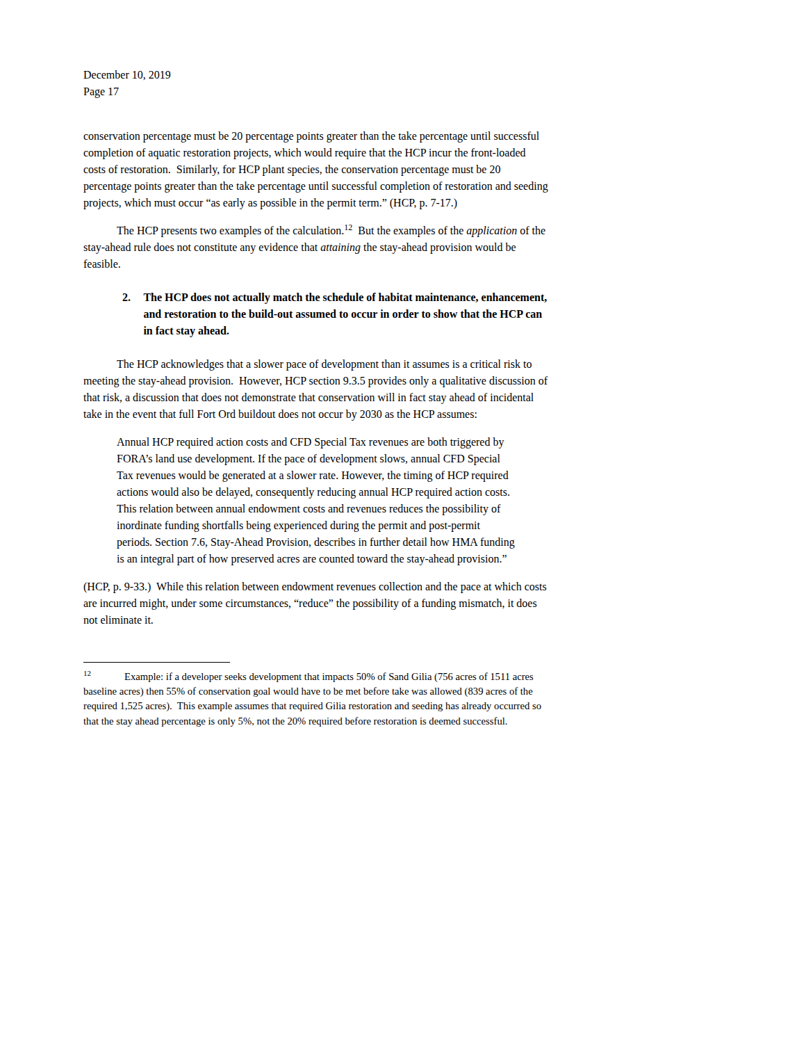December 10, 2019
Page 17
conservation percentage must be 20 percentage points greater than the take percentage until successful completion of aquatic restoration projects, which would require that the HCP incur the front-loaded costs of restoration. Similarly, for HCP plant species, the conservation percentage must be 20 percentage points greater than the take percentage until successful completion of restoration and seeding projects, which must occur “as early as possible in the permit term.” (HCP, p. 7-17.)
The HCP presents two examples of the calculation.12 But the examples of the application of the stay-ahead rule does not constitute any evidence that attaining the stay-ahead provision would be feasible.
The HCP does not actually match the schedule of habitat maintenance, enhancement, and restoration to the build-out assumed to occur in order to show that the HCP can in fact stay ahead.
The HCP acknowledges that a slower pace of development than it assumes is a critical risk to meeting the stay-ahead provision. However, HCP section 9.3.5 provides only a qualitative discussion of that risk, a discussion that does not demonstrate that conservation will in fact stay ahead of incidental take in the event that full Fort Ord buildout does not occur by 2030 as the HCP assumes:
Annual HCP required action costs and CFD Special Tax revenues are both triggered by FORA’s land use development. If the pace of development slows, annual CFD Special Tax revenues would be generated at a slower rate. However, the timing of HCP required actions would also be delayed, consequently reducing annual HCP required action costs. This relation between annual endowment costs and revenues reduces the possibility of inordinate funding shortfalls being experienced during the permit and post-permit periods. Section 7.6, Stay-Ahead Provision, describes in further detail how HMA funding is an integral part of how preserved acres are counted toward the stay-ahead provision.”
(HCP, p. 9-33.) While this relation between endowment revenues collection and the pace at which costs are incurred might, under some circumstances, “reduce” the possibility of a funding mismatch, it does not eliminate it.
12 Example: if a developer seeks development that impacts 50% of Sand Gilia (756 acres of 1511 acres baseline acres) then 55% of conservation goal would have to be met before take was allowed (839 acres of the required 1,525 acres). This example assumes that required Gilia restoration and seeding has already occurred so that the stay ahead percentage is only 5%, not the 20% required before restoration is deemed successful.